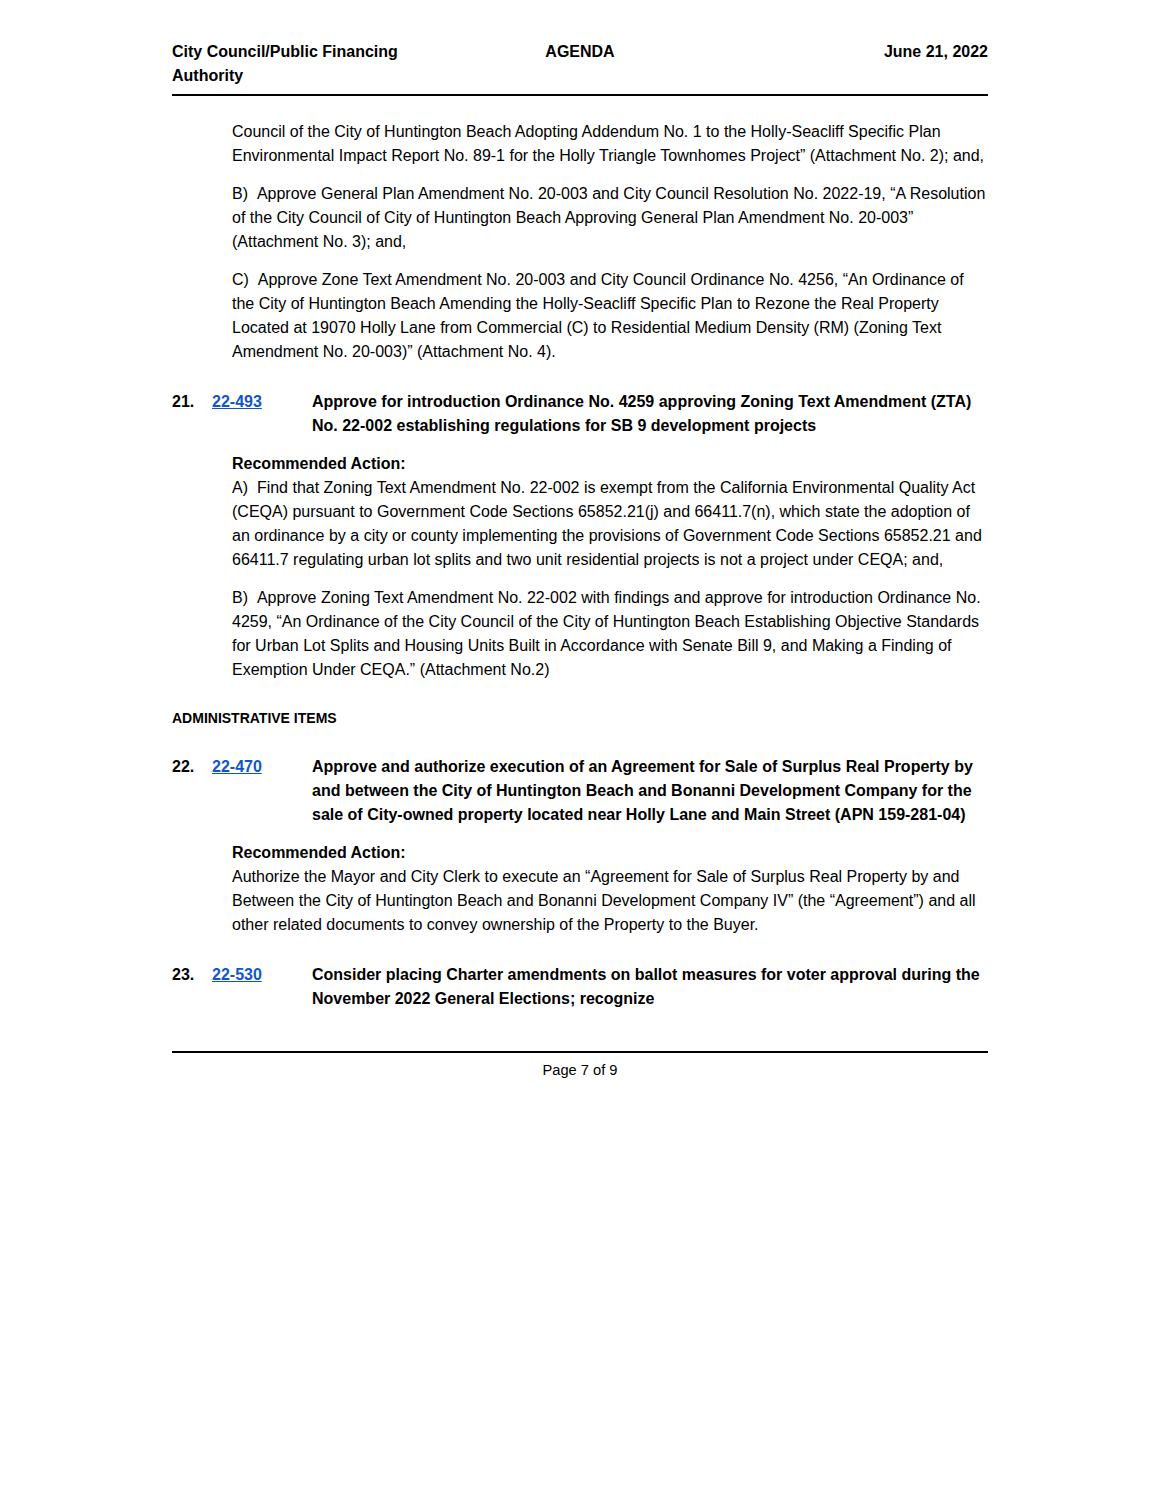City Council/Public Financing
Authority
AGENDA
June 21, 2022
Council of the City of Huntington Beach Adopting Addendum No. 1 to the Holly-Seacliff Specific Plan Environmental Impact Report No. 89-1 for the Holly Triangle Townhomes Project” (Attachment No. 2); and,
B) Approve General Plan Amendment No. 20-003 and City Council Resolution No. 2022-19, “A Resolution of the City Council of City of Huntington Beach Approving General Plan Amendment No. 20-003” (Attachment No. 3); and,
C) Approve Zone Text Amendment No. 20-003 and City Council Ordinance No. 4256, “An Ordinance of the City of Huntington Beach Amending the Holly-Seacliff Specific Plan to Rezone the Real Property Located at 19070 Holly Lane from Commercial (C) to Residential Medium Density (RM) (Zoning Text Amendment No. 20-003)” (Attachment No. 4).
21.
22-493
Approve for introduction Ordinance No. 4259 approving Zoning Text Amendment (ZTA) No. 22-002 establishing regulations for SB 9 development projects
Recommended Action:
A) Find that Zoning Text Amendment No. 22-002 is exempt from the California Environmental Quality Act (CEQA) pursuant to Government Code Sections 65852.21(j) and 66411.7(n), which state the adoption of an ordinance by a city or county implementing the provisions of Government Code Sections 65852.21 and 66411.7 regulating urban lot splits and two unit residential projects is not a project under CEQA; and,
B) Approve Zoning Text Amendment No. 22-002 with findings and approve for introduction Ordinance No. 4259, “An Ordinance of the City Council of the City of Huntington Beach Establishing Objective Standards for Urban Lot Splits and Housing Units Built in Accordance with Senate Bill 9, and Making a Finding of Exemption Under CEQA.” (Attachment No.2)
ADMINISTRATIVE ITEMS
22.
22-470
Approve and authorize execution of an Agreement for Sale of Surplus Real Property by and between the City of Huntington Beach and Bonanni Development Company for the sale of City-owned property located near Holly Lane and Main Street (APN 159-281-04)
Recommended Action:
Authorize the Mayor and City Clerk to execute an “Agreement for Sale of Surplus Real Property by and Between the City of Huntington Beach and Bonanni Development Company IV” (the “Agreement”) and all other related documents to convey ownership of the Property to the Buyer.
23.
22-530
Consider placing Charter amendments on ballot measures for voter approval during the November 2022 General Elections; recognize
Page 7 of 9